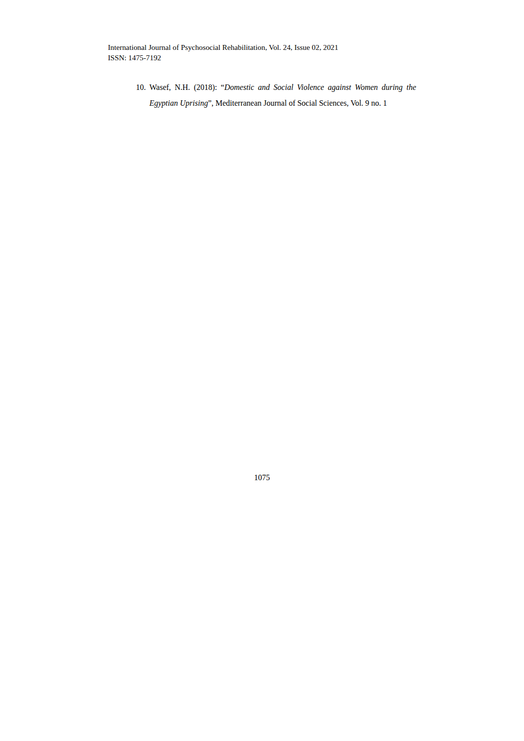International Journal of Psychosocial Rehabilitation, Vol. 24, Issue 02, 2021
ISSN: 1475-7192
10. Wasef, N.H. (2018): “Domestic and Social Violence against Women during the Egyptian Uprising”, Mediterranean Journal of Social Sciences, Vol. 9 no. 1
1075